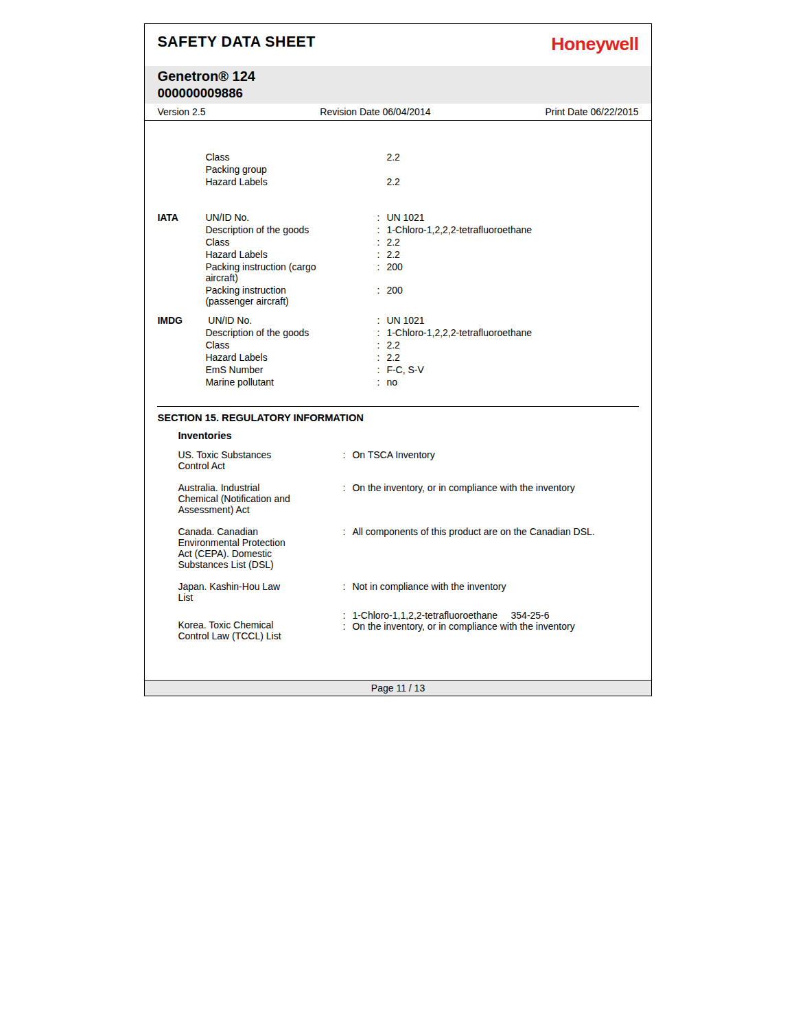SAFETY DATA SHEET
Honeywell
Genetron® 124
000000009886
Version 2.5
Revision Date 06/04/2014
Print Date 06/22/2015
| | Class | | 2.2 |
| | Packing group | | |
| | Hazard Labels | | 2.2 |
| IATA | UN/ID No. | : | UN 1021 |
| | Description of the goods | : | 1-Chloro-1,2,2,2-tetrafluoroethane |
| | Class | : | 2.2 |
| | Hazard Labels | : | 2.2 |
| | Packing instruction (cargo aircraft) | : | 200 |
| | Packing instruction (passenger aircraft) | : | 200 |
| IMDG | UN/ID No. | : | UN 1021 |
| | Description of the goods | : | 1-Chloro-1,2,2,2-tetrafluoroethane |
| | Class | : | 2.2 |
| | Hazard Labels | : | 2.2 |
| | EmS Number | : | F-C, S-V |
| | Marine pollutant | : | no |
SECTION 15. REGULATORY INFORMATION
Inventories
| US. Toxic Substances Control Act | : | On TSCA Inventory |
| Australia. Industrial Chemical (Notification and Assessment) Act | : | On the inventory, or in compliance with the inventory |
| Canada. Canadian Environmental Protection Act (CEPA). Domestic Substances List (DSL) | : | All components of this product are on the Canadian DSL. |
| Japan. Kashin-Hou Law List | : | Not in compliance with the inventory |
| Korea. Toxic Chemical Control Law (TCCL) List | : : | 1-Chloro-1,1,2,2-tetrafluoroethane 354-25-6 On the inventory, or in compliance with the inventory |
Page 11 / 13